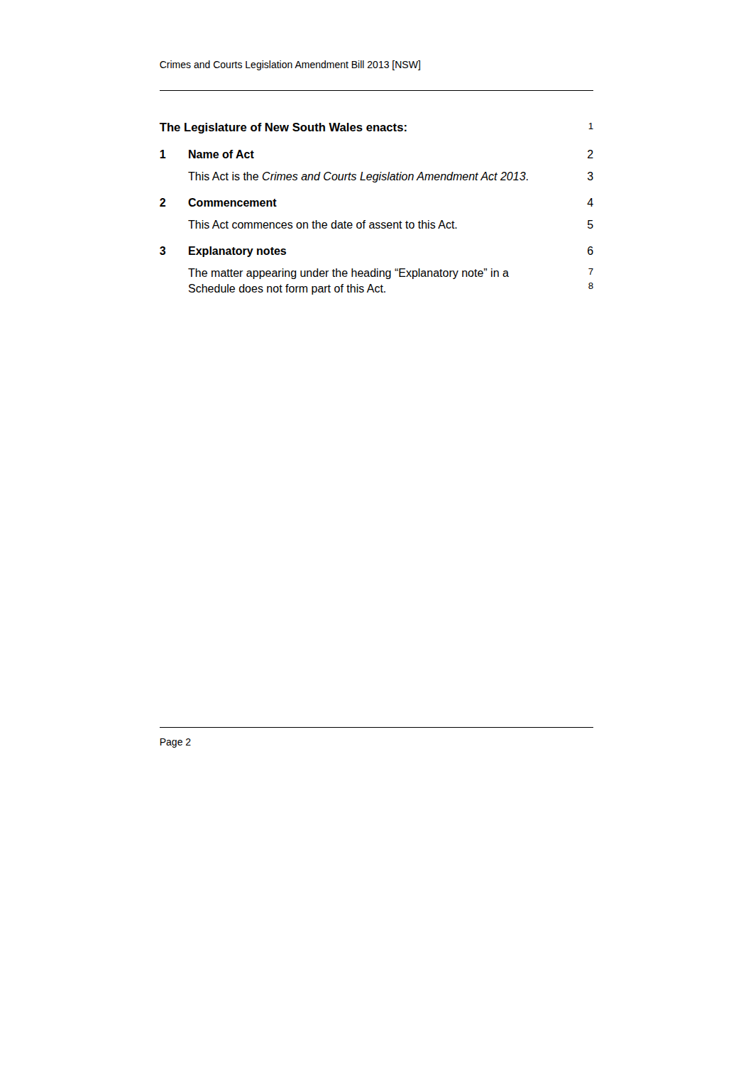Crimes and Courts Legislation Amendment Bill 2013 [NSW]
The Legislature of New South Wales enacts:
1
1
Name of Act
2
This Act is the Crimes and Courts Legislation Amendment Act 2013.
3
2
Commencement
4
This Act commences on the date of assent to this Act.
5
3
Explanatory notes
6
The matter appearing under the heading “Explanatory note” in a Schedule does not form part of this Act.
7
8
Page 2